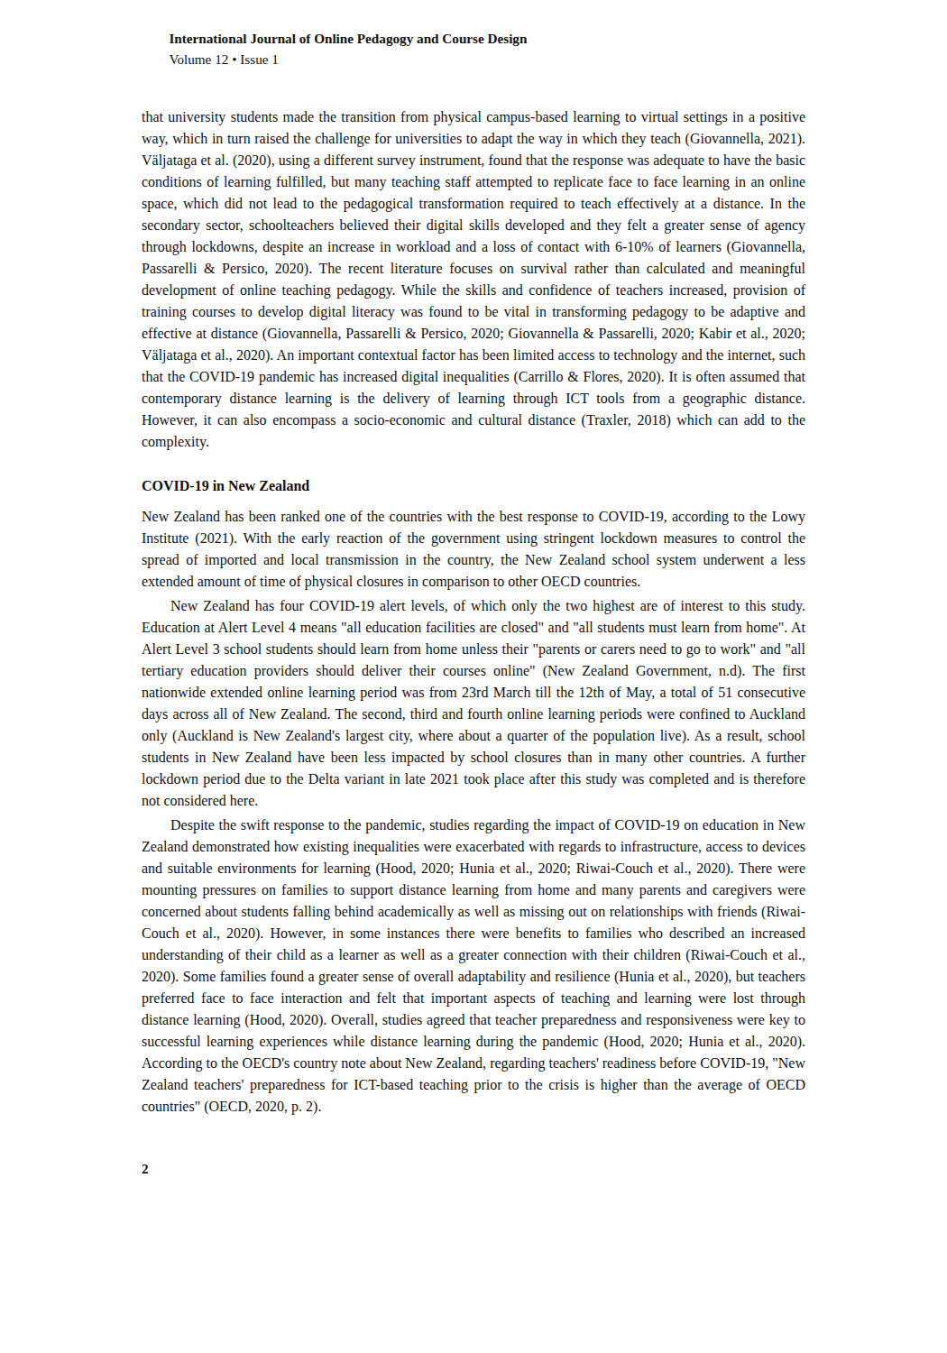International Journal of Online Pedagogy and Course Design
Volume 12 • Issue 1
that university students made the transition from physical campus-based learning to virtual settings in a positive way, which in turn raised the challenge for universities to adapt the way in which they teach (Giovannella, 2021). Väljataga et al. (2020), using a different survey instrument, found that the response was adequate to have the basic conditions of learning fulfilled, but many teaching staff attempted to replicate face to face learning in an online space, which did not lead to the pedagogical transformation required to teach effectively at a distance. In the secondary sector, schoolteachers believed their digital skills developed and they felt a greater sense of agency through lockdowns, despite an increase in workload and a loss of contact with 6-10% of learners (Giovannella, Passarelli & Persico, 2020). The recent literature focuses on survival rather than calculated and meaningful development of online teaching pedagogy. While the skills and confidence of teachers increased, provision of training courses to develop digital literacy was found to be vital in transforming pedagogy to be adaptive and effective at distance (Giovannella, Passarelli & Persico, 2020; Giovannella & Passarelli, 2020; Kabir et al., 2020; Väljataga et al., 2020). An important contextual factor has been limited access to technology and the internet, such that the COVID-19 pandemic has increased digital inequalities (Carrillo & Flores, 2020). It is often assumed that contemporary distance learning is the delivery of learning through ICT tools from a geographic distance. However, it can also encompass a socio-economic and cultural distance (Traxler, 2018) which can add to the complexity.
COVID-19 in New Zealand
New Zealand has been ranked one of the countries with the best response to COVID-19, according to the Lowy Institute (2021). With the early reaction of the government using stringent lockdown measures to control the spread of imported and local transmission in the country, the New Zealand school system underwent a less extended amount of time of physical closures in comparison to other OECD countries.
New Zealand has four COVID-19 alert levels, of which only the two highest are of interest to this study. Education at Alert Level 4 means "all education facilities are closed" and "all students must learn from home". At Alert Level 3 school students should learn from home unless their "parents or carers need to go to work" and "all tertiary education providers should deliver their courses online" (New Zealand Government, n.d). The first nationwide extended online learning period was from 23rd March till the 12th of May, a total of 51 consecutive days across all of New Zealand. The second, third and fourth online learning periods were confined to Auckland only (Auckland is New Zealand's largest city, where about a quarter of the population live). As a result, school students in New Zealand have been less impacted by school closures than in many other countries. A further lockdown period due to the Delta variant in late 2021 took place after this study was completed and is therefore not considered here.
Despite the swift response to the pandemic, studies regarding the impact of COVID-19 on education in New Zealand demonstrated how existing inequalities were exacerbated with regards to infrastructure, access to devices and suitable environments for learning (Hood, 2020; Hunia et al., 2020; Riwai-Couch et al., 2020). There were mounting pressures on families to support distance learning from home and many parents and caregivers were concerned about students falling behind academically as well as missing out on relationships with friends (Riwai-Couch et al., 2020). However, in some instances there were benefits to families who described an increased understanding of their child as a learner as well as a greater connection with their children (Riwai-Couch et al., 2020). Some families found a greater sense of overall adaptability and resilience (Hunia et al., 2020), but teachers preferred face to face interaction and felt that important aspects of teaching and learning were lost through distance learning (Hood, 2020). Overall, studies agreed that teacher preparedness and responsiveness were key to successful learning experiences while distance learning during the pandemic (Hood, 2020; Hunia et al., 2020). According to the OECD's country note about New Zealand, regarding teachers' readiness before COVID-19, "New Zealand teachers' preparedness for ICT-based teaching prior to the crisis is higher than the average of OECD countries" (OECD, 2020, p. 2).
2